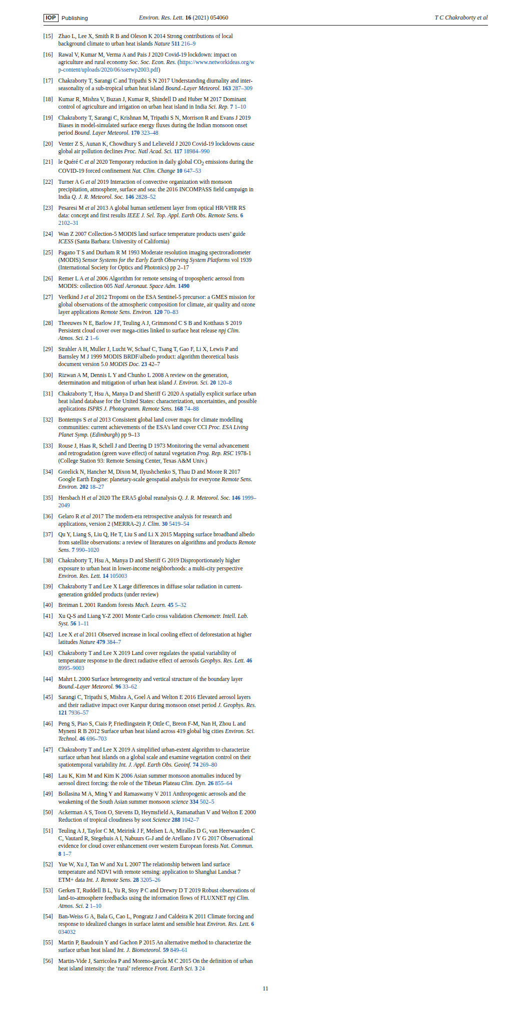IOP Publishing
Environ. Res. Lett. 16 (2021) 054060
T C Chakraborty et al
[15] Zhao L, Lee X, Smith R B and Oleson K 2014 Strong contributions of local background climate to urban heat islands Nature 511 216–9
[16] Rawal V, Kumar M, Verma A and Pais J 2020 Covid-19 lockdown: impact on agriculture and rural economy Soc. Soc. Econ. Res. (https://www.networkideas.org/wp-content/uploads/2020/06/sserwp2003.pdf)
[17] Chakraborty T, Sarangi C and Tripathi S N 2017 Understanding diurnality and inter-seasonality of a sub-tropical urban heat island Bound.-Layer Meteorol. 163 287–309
[18] Kumar R, Mishra V, Buzan J, Kumar R, Shindell D and Huber M 2017 Dominant control of agriculture and irrigation on urban heat island in India Sci. Rep. 7 1–10
[19] Chakraborty T, Sarangi C, Krishnan M, Tripathi S N, Morrison R and Evans J 2019 Biases in model-simulated surface energy fluxes during the Indian monsoon onset period Bound. Layer Meteorol. 170 323–48
[20] Venter Z S, Aunan K, Chowdhury S and Lelieveld J 2020 Covid-19 lockdowns cause global air pollution declines Proc. Natl Acad. Sci. 117 18984–990
[21] le Quéré C et al 2020 Temporary reduction in daily global CO2 emissions during the COVID-19 forced confinement Nat. Clim. Change 10 647–53
[22] Turner A G et al 2019 Interaction of convective organization with monsoon precipitation, atmosphere, surface and sea: the 2016 INCOMPASS field campaign in India Q. J. R. Meteorol. Soc. 146 2828–52
[23] Pesaresi M et al 2013 A global human settlement layer from optical HR/VHR RS data: concept and first results IEEE J. Sel. Top. Appl. Earth Obs. Remote Sens. 6 2102–31
[24] Wan Z 2007 Collection-5 MODIS land surface temperature products users’ guide ICESS (Santa Barbara: University of California)
[25] Pagano T S and Durham R M 1993 Moderate resolution imaging spectroradiometer (MODIS) Sensor Systems for the Early Earth Observing System Platforms vol 1939 (International Society for Optics and Photonics) pp 2–17
[26] Remer L A et al 2006 Algorithm for remote sensing of tropospheric aerosol from MODIS: collection 005 Natl Aeronaut. Space Adm. 1490
[27] Veefkind J et al 2012 Tropomi on the ESA Sentinel-5 precursor: a GMES mission for global observations of the atmospheric composition for climate, air quality and ozone layer applications Remote Sens. Environ. 120 70–83
[28] Theeuwes N E, Barlow J F, Teuling A J, Grimmond C S B and Kotthaus S 2019 Persistent cloud cover over mega-cities linked to surface heat release npj Clim. Atmos. Sci. 2 1–6
[29] Strahler A H, Muller J, Lucht W, Schaaf C, Tsang T, Gao F, Li X, Lewis P and Barnsley M J 1999 MODIS BRDF/albedo product: algorithm theoretical basis document version 5.0 MODIS Doc. 23 42–7
[30] Rizwan A M, Dennis L Y and Chunho L 2008 A review on the generation, determination and mitigation of urban heat island J. Environ. Sci. 20 120–8
[31] Chakraborty T, Hsu A, Manya D and Sheriff G 2020 A spatially explicit surface urban heat island database for the United States: characterization, uncertainties, and possible applications ISPRS J. Photogramm. Remote Sens. 168 74–88
[32] Bontemps S et al 2013 Consistent global land cover maps for climate modelling communities: current achievements of the ESA’s land cover CCI Proc. ESA Living Planet Symp. (Edimburgh) pp 9–13
[33] Rouse J, Haas R, Schell J and Deering D 1973 Monitoring the vernal advancement and retrogradation (green wave effect) of natural vegetation Prog. Rep. RSC 1978-1 (College Station 93: Remote Sensing Center, Texas A&M Univ.)
[34] Gorelick N, Hancher M, Dixon M, Ilyushchenko S, Thau D and Moore R 2017 Google Earth Engine: planetary-scale geospatial analysis for everyone Remote Sens. Environ. 202 18–27
[35] Hersbach H et al 2020 The ERA5 global reanalysis Q. J. R. Meteorol. Soc. 146 1999–2049
[36] Gelaro R et al 2017 The modern-era retrospective analysis for research and applications, version 2 (MERRA-2) J. Clim. 30 5419–54
[37] Qu Y, Liang S, Liu Q, He T, Liu S and Li X 2015 Mapping surface broadband albedo from satellite observations: a review of literatures on algorithms and products Remote Sens. 7 990–1020
[38] Chakraborty T, Hsu A, Manya D and Sheriff G 2019 Disproportionately higher exposure to urban heat in lower-income neighborhoods: a multi-city perspective Environ. Res. Lett. 14 105003
[39] Chakraborty T and Lee X Large differences in diffuse solar radiation in current-generation gridded products (under review)
[40] Breiman L 2001 Random forests Mach. Learn. 45 5–32
[41] Xu Q-S and Liang Y-Z 2001 Monte Carlo cross validation Chemometr. Intell. Lab. Syst. 56 1–11
[42] Lee X et al 2011 Observed increase in local cooling effect of deforestation at higher latitudes Nature 479 384–7
[43] Chakraborty T and Lee X 2019 Land cover regulates the spatial variability of temperature response to the direct radiative effect of aerosols Geophys. Res. Lett. 46 8995–9003
[44] Mahrt L 2000 Surface heterogeneity and vertical structure of the boundary layer Bound.-Layer Meteorol. 96 33–62
[45] Sarangi C, Tripathi S, Mishra A, Goel A and Welton E 2016 Elevated aerosol layers and their radiative impact over Kanpur during monsoon onset period J. Geophys. Res. 121 7936–57
[46] Peng S, Piao S, Ciais P, Friedlingstein P, Ottle C, Breon F-M, Nan H, Zhou L and Myneni R B 2012 Surface urban heat island across 419 global big cities Environ. Sci. Technol. 46 696–703
[47] Chakraborty T and Lee X 2019 A simplified urban-extent algorithm to characterize surface urban heat islands on a global scale and examine vegetation control on their spatiotemporal variability Int. J. Appl. Earth Obs. Geoinf. 74 269–80
[48] Lau K, Kim M and Kim K 2006 Asian summer monsoon anomalies induced by aerosol direct forcing: the role of the Tibetan Plateau Clim. Dyn. 26 855–64
[49] Bollasina M A, Ming Y and Ramaswamy V 2011 Anthropogenic aerosols and the weakening of the South Asian summer monsoon science 334 502–5
[50] Ackerman A S, Toon O, Stevens D, Heymsfield A, Ramanathan V and Welton E 2000 Reduction of tropical cloudiness by soot Science 288 1042–7
[51] Teuling A J, Taylor C M, Meirink J F, Melsen L A, Miralles D G, van Heerwaarden C C, Vautard R, Stegehuis A I, Nabuurs G-J and de Arellano J V G 2017 Observational evidence for cloud cover enhancement over western European forests Nat. Commun. 8 1–7
[52] Yue W, Xu J, Tan W and Xu L 2007 The relationship between land surface temperature and NDVI with remote sensing: application to Shanghai Landsat 7 ETM+ data Int. J. Remote Sens. 28 3205–26
[53] Gerken T, Ruddell B L, Yu R, Stoy P C and Drewry D T 2019 Robust observations of land-to-atmosphere feedbacks using the information flows of FLUXNET npj Clim. Atmos. Sci. 2 1–10
[54] Ban-Weiss G A, Bala G, Cao L, Pongratz J and Caldeira K 2011 Climate forcing and response to idealized changes in surface latent and sensible heat Environ. Res. Lett. 6 034032
[55] Martin P, Baudouin Y and Gachon P 2015 An alternative method to characterize the surface urban heat island Int. J. Biometeorol. 59 849–61
[56] Martin-Vide J, Sarricolea P and Moreno-garcía M C 2015 On the definition of urban heat island intensity: the ‘rural’ reference Front. Earth Sci. 3 24
11